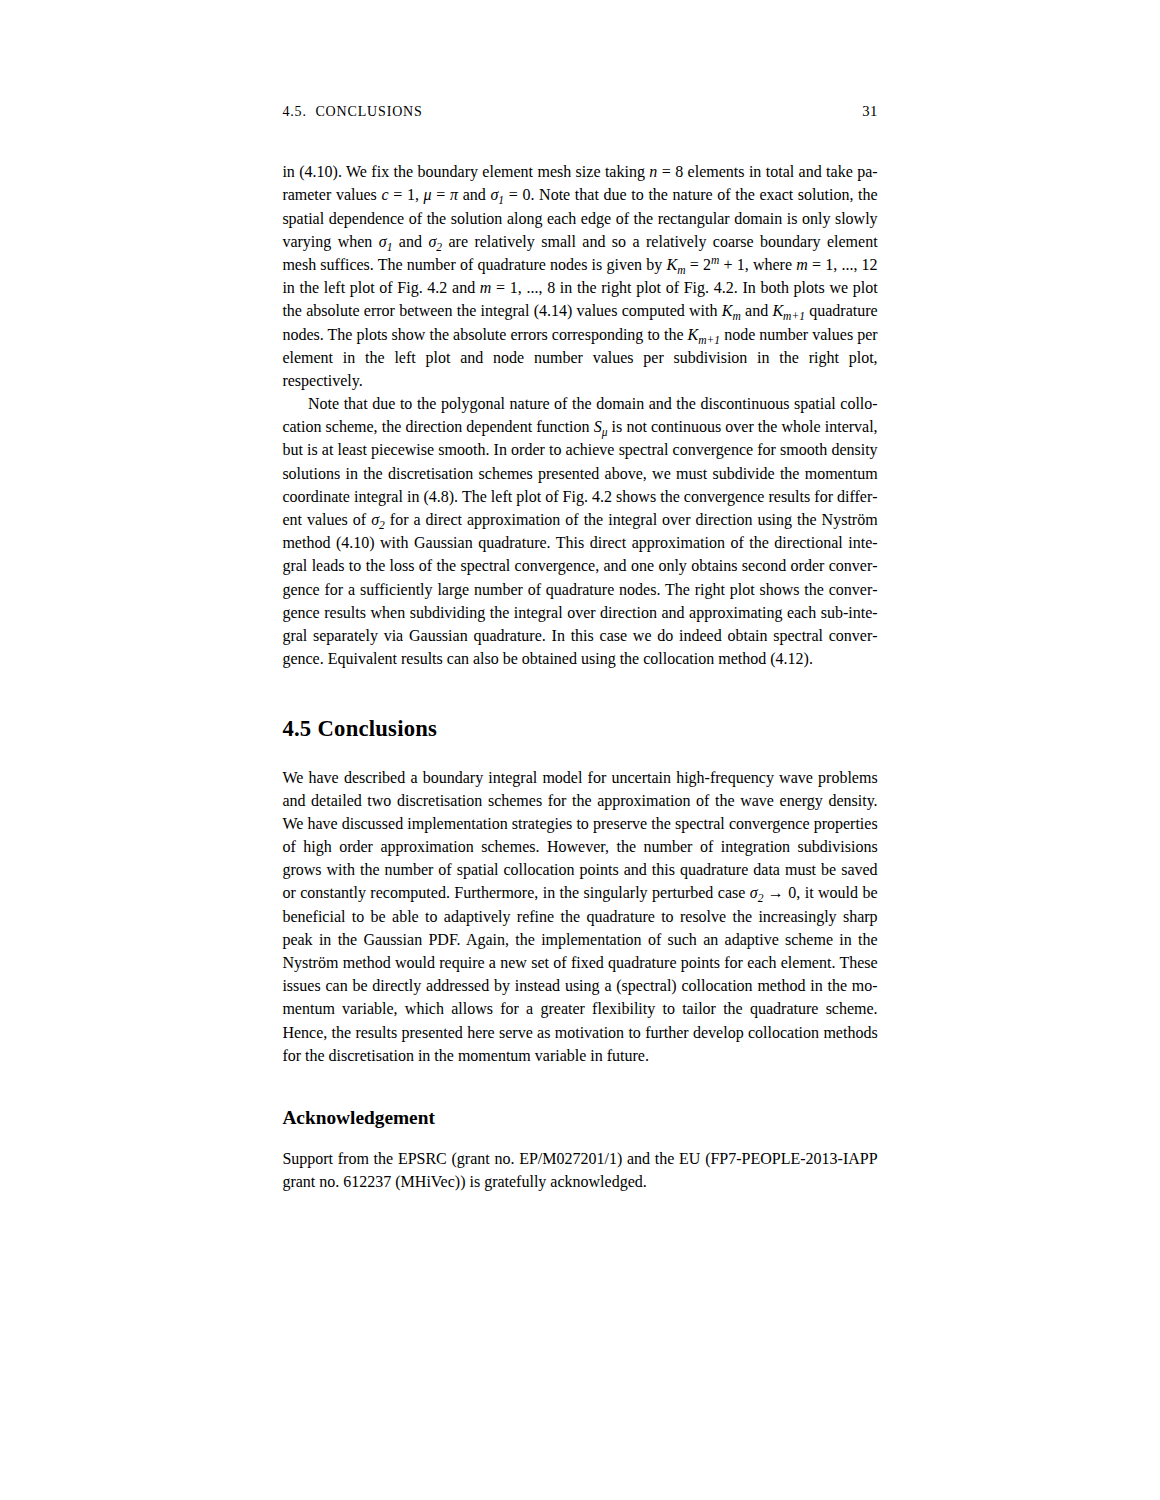4.5. Conclusions 31
in (4.10). We fix the boundary element mesh size taking n = 8 elements in total and take parameter values c = 1, μ = π and σ1 = 0. Note that due to the nature of the exact solution, the spatial dependence of the solution along each edge of the rectangular domain is only slowly varying when σ1 and σ2 are relatively small and so a relatively coarse boundary element mesh suffices. The number of quadrature nodes is given by Km = 2m + 1, where m = 1, ..., 12 in the left plot of Fig. 4.2 and m = 1, ..., 8 in the right plot of Fig. 4.2. In both plots we plot the absolute error between the integral (4.14) values computed with Km and Km+1 quadrature nodes. The plots show the absolute errors corresponding to the Km+1 node number values per element in the left plot and node number values per subdivision in the right plot, respectively.
Note that due to the polygonal nature of the domain and the discontinuous spatial collocation scheme, the direction dependent function Sμ is not continuous over the whole interval, but is at least piecewise smooth. In order to achieve spectral convergence for smooth density solutions in the discretisation schemes presented above, we must subdivide the momentum coordinate integral in (4.8). The left plot of Fig. 4.2 shows the convergence results for different values of σ2 for a direct approximation of the integral over direction using the Nyström method (4.10) with Gaussian quadrature. This direct approximation of the directional integral leads to the loss of the spectral convergence, and one only obtains second order convergence for a sufficiently large number of quadrature nodes. The right plot shows the convergence results when subdividing the integral over direction and approximating each sub-integral separately via Gaussian quadrature. In this case we do indeed obtain spectral convergence. Equivalent results can also be obtained using the collocation method (4.12).
4.5 Conclusions
We have described a boundary integral model for uncertain high-frequency wave problems and detailed two discretisation schemes for the approximation of the wave energy density. We have discussed implementation strategies to preserve the spectral convergence properties of high order approximation schemes. However, the number of integration subdivisions grows with the number of spatial collocation points and this quadrature data must be saved or constantly recomputed. Furthermore, in the singularly perturbed case σ2 → 0, it would be beneficial to be able to adaptively refine the quadrature to resolve the increasingly sharp peak in the Gaussian PDF. Again, the implementation of such an adaptive scheme in the Nyström method would require a new set of fixed quadrature points for each element. These issues can be directly addressed by instead using a (spectral) collocation method in the momentum variable, which allows for a greater flexibility to tailor the quadrature scheme. Hence, the results presented here serve as motivation to further develop collocation methods for the discretisation in the momentum variable in future.
Acknowledgement
Support from the EPSRC (grant no. EP/M027201/1) and the EU (FP7-PEOPLE-2013-IAPP grant no. 612237 (MHiVec)) is gratefully acknowledged.